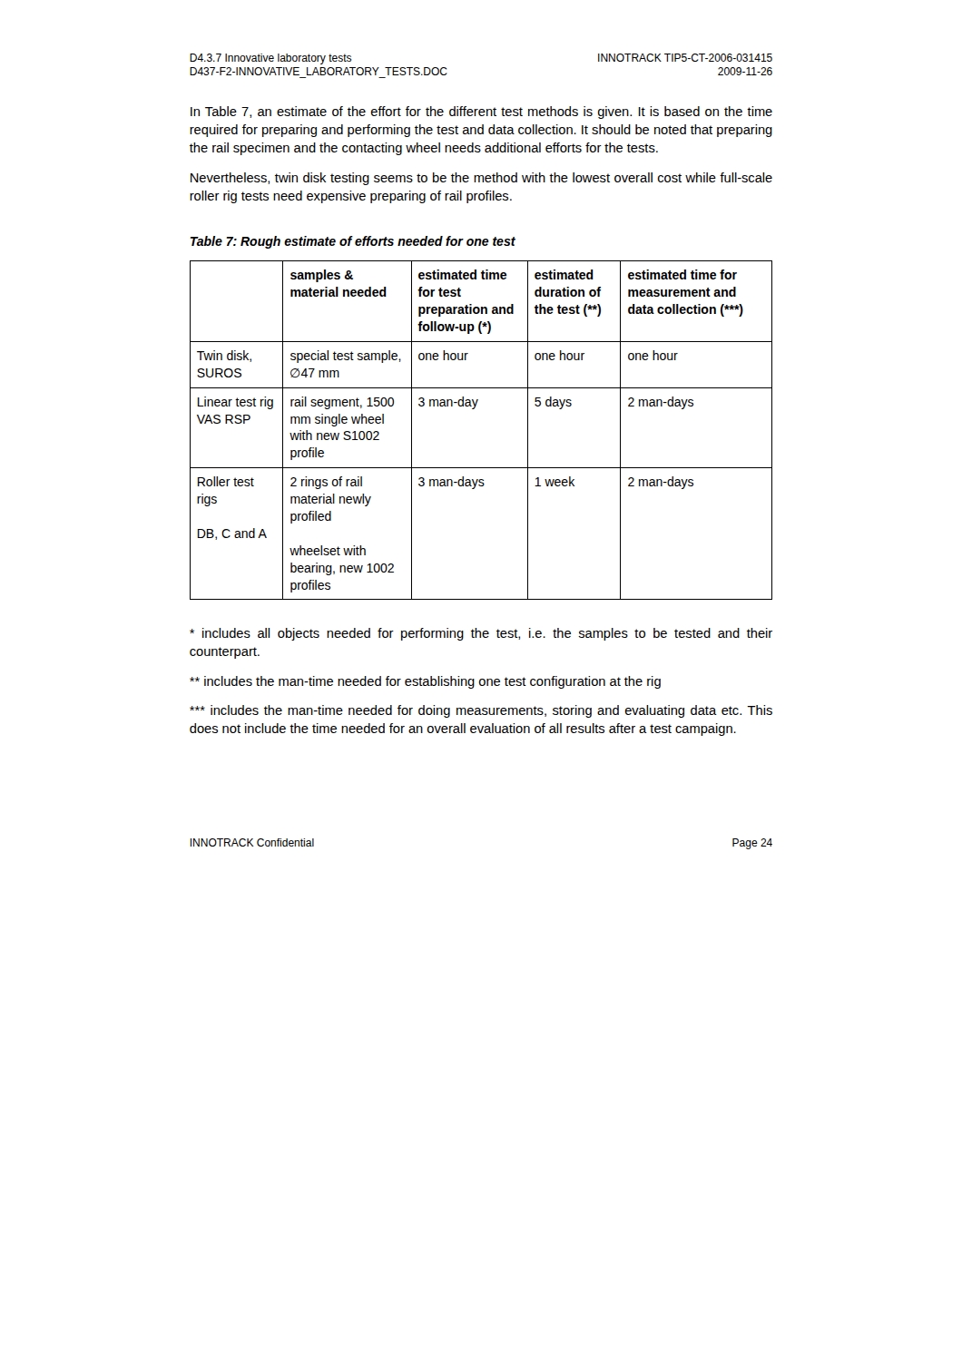D4.3.7 Innovative laboratory tests
D437-F2-INNOVATIVE_LABORATORY_TESTS.DOC
INNOTRACK TIP5-CT-2006-031415
2009-11-26
In Table 7, an estimate of the effort for the different test methods is given. It is based on the time required for preparing and performing the test and data collection. It should be noted that preparing the rail specimen and the contacting wheel needs additional efforts for the tests.
Nevertheless, twin disk testing seems to be the method with the lowest overall cost while full-scale roller rig tests need expensive preparing of rail profiles.
Table 7: Rough estimate of efforts needed for one test
| | samples & material needed | estimated time for test preparation and follow-up (*) | estimated duration of the test (**) | estimated time for measurement and data collection (***) |
| --- | --- | --- | --- | --- |
| Twin disk, SUROS | special test sample, ∅47 mm | one hour | one hour | one hour |
| Linear test rig VAS RSP | rail segment, 1500 mm single wheel with new S1002 profile | 3 man-day | 5 days | 2 man-days |
| Roller test rigs DB, C and A | 2 rings of rail material newly profiled wheelset with bearing, new 1002 profiles | 3 man-days | 1 week | 2 man-days |
* includes all objects needed for performing the test, i.e. the samples to be tested and their counterpart.
** includes the man-time needed for establishing one test configuration at the rig
*** includes the man-time needed for doing measurements, storing and evaluating data etc. This does not include the time needed for an overall evaluation of all results after a test campaign.
INNOTRACK Confidential
Page 24